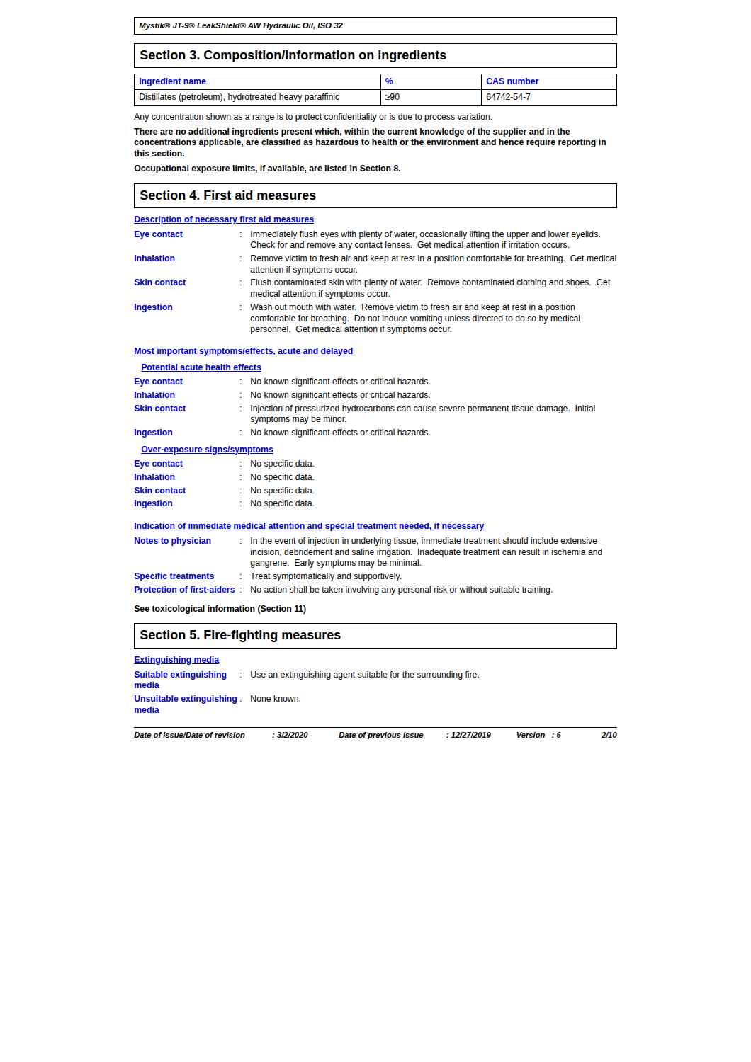Mystik® JT-9® LeakShield® AW Hydraulic Oil, ISO 32
Section 3. Composition/information on ingredients
| Ingredient name | % | CAS number |
| --- | --- | --- |
| Distillates (petroleum), hydrotreated heavy paraffinic | ≥90 | 64742-54-7 |
Any concentration shown as a range is to protect confidentiality or is due to process variation.
There are no additional ingredients present which, within the current knowledge of the supplier and in the concentrations applicable, are classified as hazardous to health or the environment and hence require reporting in this section.
Occupational exposure limits, if available, are listed in Section 8.
Section 4. First aid measures
Description of necessary first aid measures
| Eye contact | : | Immediately flush eyes with plenty of water, occasionally lifting the upper and lower eyelids. Check for and remove any contact lenses. Get medical attention if irritation occurs. |
| Inhalation | : | Remove victim to fresh air and keep at rest in a position comfortable for breathing. Get medical attention if symptoms occur. |
| Skin contact | : | Flush contaminated skin with plenty of water. Remove contaminated clothing and shoes. Get medical attention if symptoms occur. |
| Ingestion | : | Wash out mouth with water. Remove victim to fresh air and keep at rest in a position comfortable for breathing. Do not induce vomiting unless directed to do so by medical personnel. Get medical attention if symptoms occur. |
Most important symptoms/effects, acute and delayed
Potential acute health effects
| Eye contact | : | No known significant effects or critical hazards. |
| Inhalation | : | No known significant effects or critical hazards. |
| Skin contact | : | Injection of pressurized hydrocarbons can cause severe permanent tissue damage. Initial symptoms may be minor. |
| Ingestion | : | No known significant effects or critical hazards. |
Over-exposure signs/symptoms
| Eye contact | : | No specific data. |
| Inhalation | : | No specific data. |
| Skin contact | : | No specific data. |
| Ingestion | : | No specific data. |
Indication of immediate medical attention and special treatment needed, if necessary
| Notes to physician | : | In the event of injection in underlying tissue, immediate treatment should include extensive incision, debridement and saline irrigation. Inadequate treatment can result in ischemia and gangrene. Early symptoms may be minimal. |
| Specific treatments | : | Treat symptomatically and supportively. |
| Protection of first-aiders | : | No action shall be taken involving any personal risk or without suitable training. |
See toxicological information (Section 11)
Section 5. Fire-fighting measures
Extinguishing media
| Suitable extinguishing media | : | Use an extinguishing agent suitable for the surrounding fire. |
| Unsuitable extinguishing media | : | None known. |
Date of issue/Date of revision : 3/2/2020 Date of previous issue : 12/27/2019 Version : 6 2/10